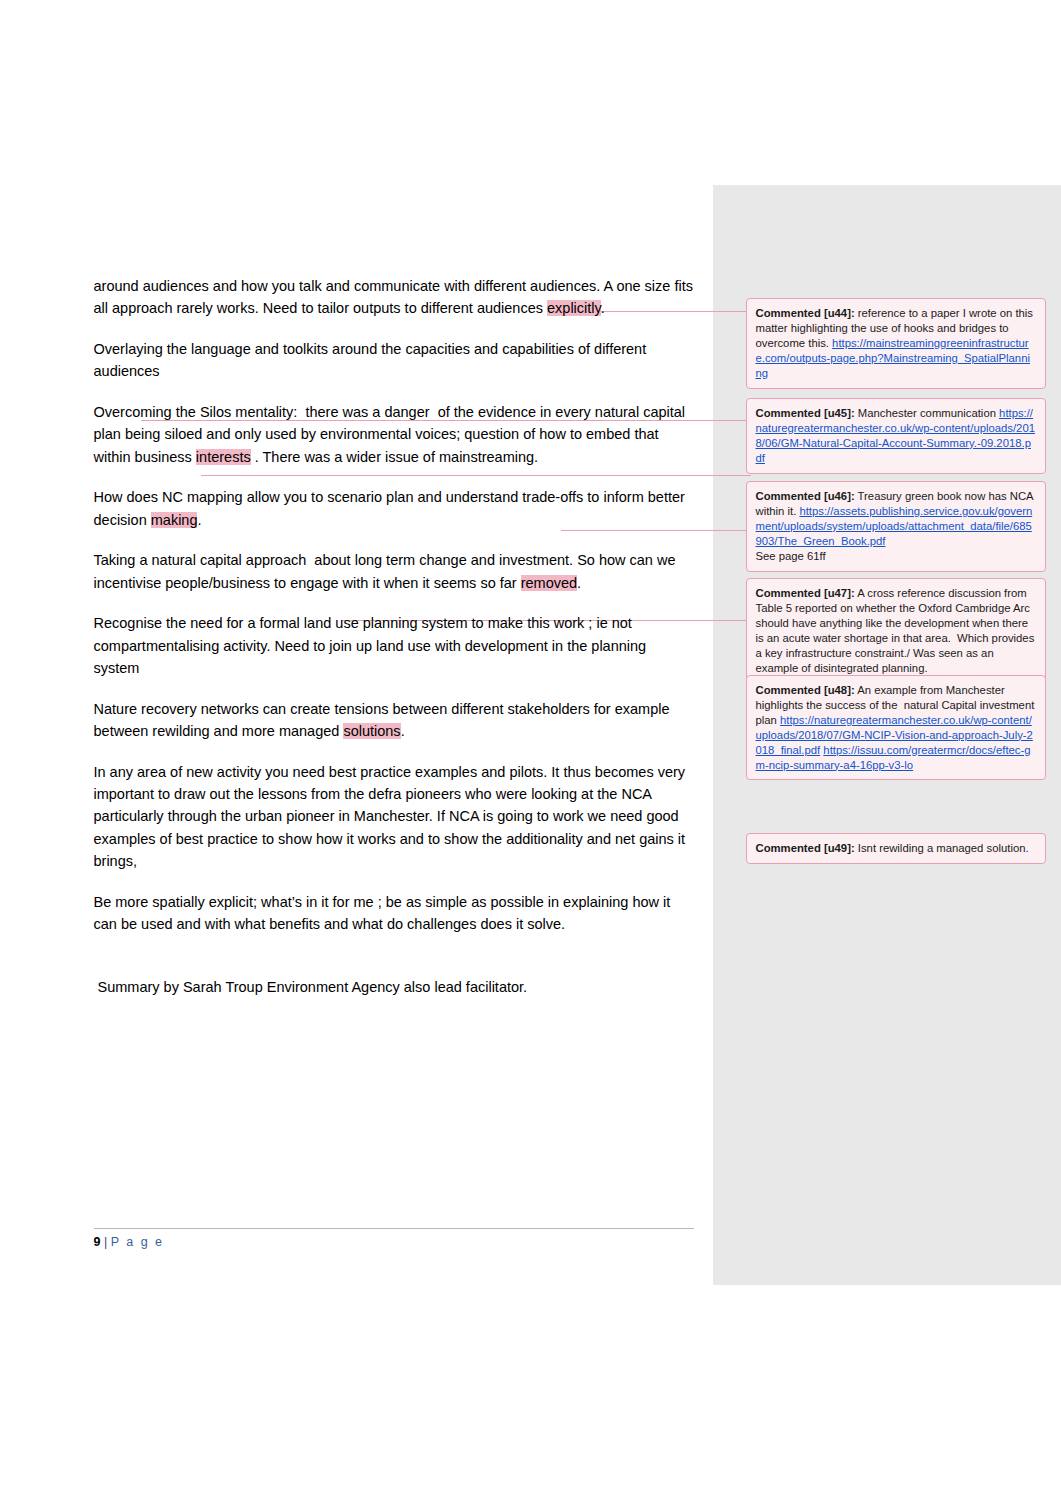around audiences and how you talk and communicate with different audiences. A one size fits all approach rarely works. Need to tailor outputs to different audiences explicitly.
Overlaying the language and toolkits around the capacities and capabilities of different audiences
Overcoming the Silos mentality: there was a danger of the evidence in every natural capital plan being siloed and only used by environmental voices; question of how to embed that within business interests . There was a wider issue of mainstreaming.
How does NC mapping allow you to scenario plan and understand trade-offs to inform better decision making.
Taking a natural capital approach about long term change and investment. So how can we incentivise people/business to engage with it when it seems so far removed.
Recognise the need for a formal land use planning system to make this work ; ie not compartmentalising activity. Need to join up land use with development in the planning system
Nature recovery networks can create tensions between different stakeholders for example between rewilding and more managed solutions.
In any area of new activity you need best practice examples and pilots. It thus becomes very important to draw out the lessons from the defra pioneers who were looking at the NCA particularly through the urban pioneer in Manchester. If NCA is going to work we need good examples of best practice to show how it works and to show the additionality and net gains it brings,
Be more spatially explicit; what’s in it for me ; be as simple as possible in explaining how it can be used and with what benefits and what do challenges does it solve.
Summary by Sarah Troup Environment Agency also lead facilitator.
Commented [u44]: reference to a paper I wrote on this matter highlighting the use of hooks and bridges to overcome this. https://mainstreaminggreeninfrastructure.com/outputs-page.php?Mainstreaming_SpatialPlanning
Commented [u45]: Manchester communication https://naturegreatermanchester.co.uk/wp-content/uploads/2018/06/GM-Natural-Capital-Account-Summary.-09.2018.pdf
Commented [u46]: Treasury green book now has NCA within it. https://assets.publishing.service.gov.uk/government/uploads/system/uploads/attachment_data/file/685903/The_Green_Book.pdf
See page 61ff
Commented [u47]: A cross reference discussion from Table 5 reported on whether the Oxford Cambridge Arc should have anything like the development when there is an acute water shortage in that area. Which provides a key infrastructure constraint./ Was seen as an example of disintegrated planning.
Commented [u48]: An example from Manchester highlights the success of the natural Capital investment plan https://naturegreatermanchester.co.uk/wp-content/uploads/2018/07/GM-NCIP-Vision-and-approach-July-2018_final.pdf https://issuu.com/greatermcr/docs/eftec-gm-ncip-summary-a4-16pp-v3-lo
Commented [u49]: Isnt rewilding a managed solution.
9 | P a g e